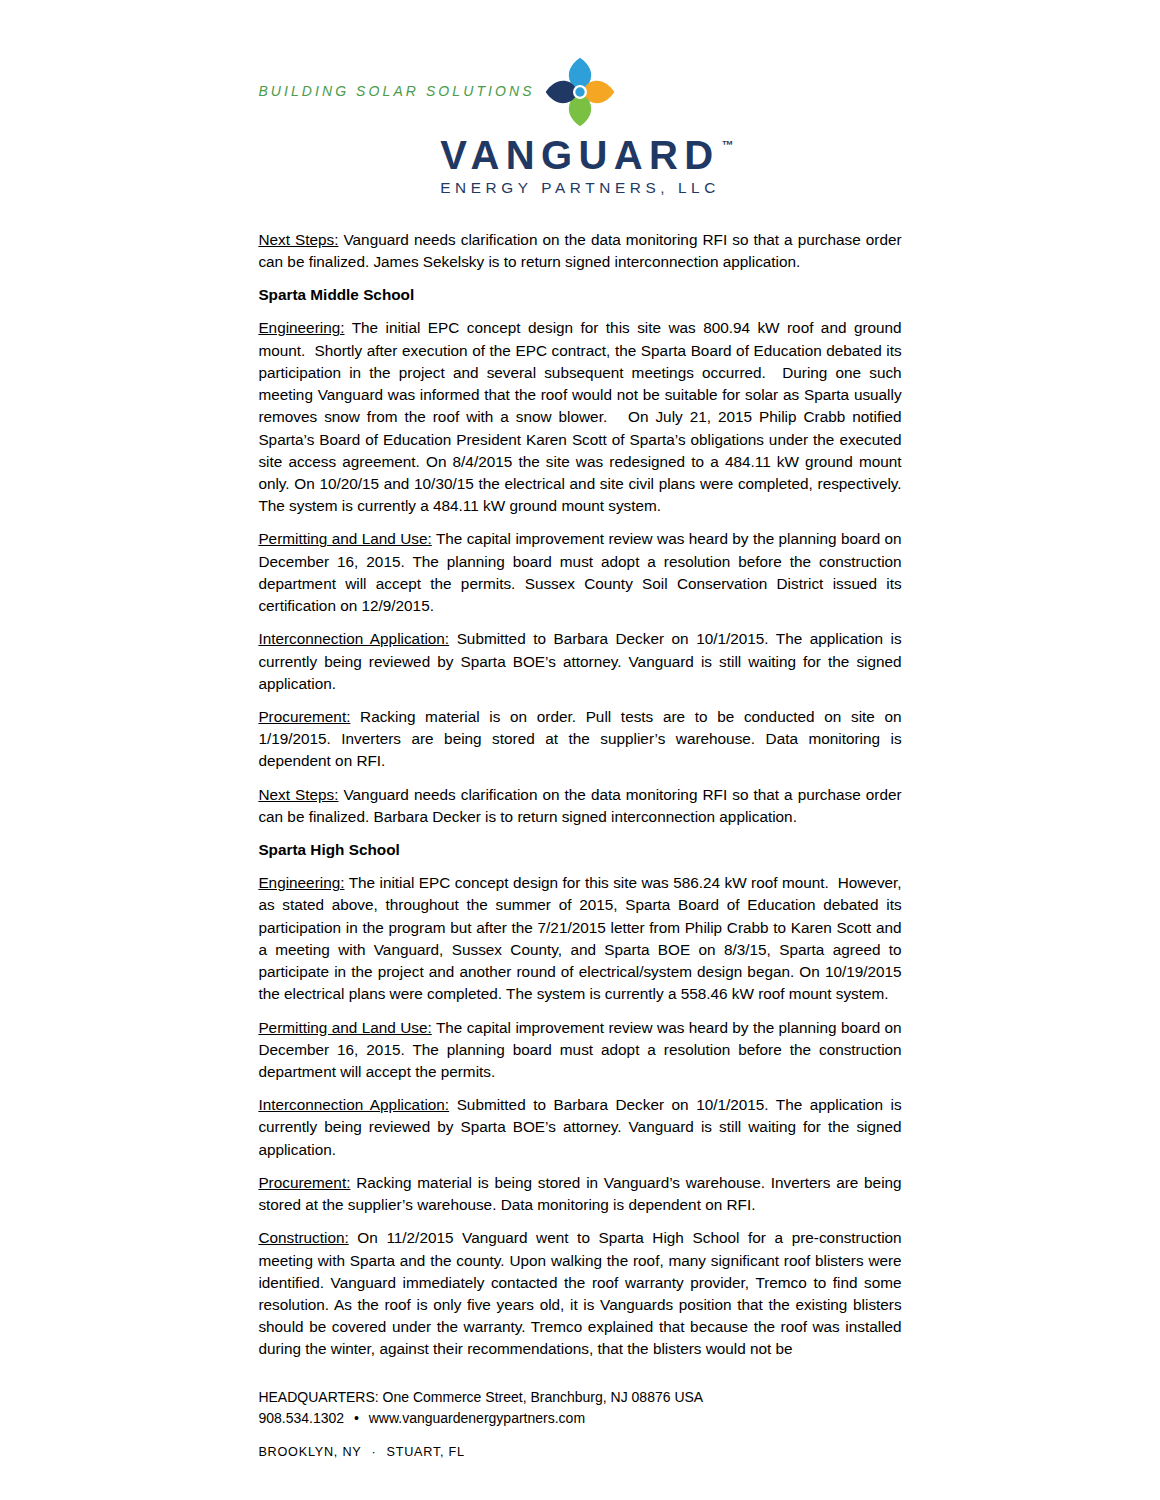BUILDING SOLAR SOLUTIONS
VANGUARD™
ENERGY PARTNERS, LLC
Next Steps: Vanguard needs clarification on the data monitoring RFI so that a purchase order can be finalized. James Sekelsky is to return signed interconnection application.
Sparta Middle School
Engineering: The initial EPC concept design for this site was 800.94 kW roof and ground mount. Shortly after execution of the EPC contract, the Sparta Board of Education debated its participation in the project and several subsequent meetings occurred. During one such meeting Vanguard was informed that the roof would not be suitable for solar as Sparta usually removes snow from the roof with a snow blower. On July 21, 2015 Philip Crabb notified Sparta’s Board of Education President Karen Scott of Sparta’s obligations under the executed site access agreement. On 8/4/2015 the site was redesigned to a 484.11 kW ground mount only. On 10/20/15 and 10/30/15 the electrical and site civil plans were completed, respectively. The system is currently a 484.11 kW ground mount system.
Permitting and Land Use: The capital improvement review was heard by the planning board on December 16, 2015. The planning board must adopt a resolution before the construction department will accept the permits. Sussex County Soil Conservation District issued its certification on 12/9/2015.
Interconnection Application: Submitted to Barbara Decker on 10/1/2015. The application is currently being reviewed by Sparta BOE’s attorney. Vanguard is still waiting for the signed application.
Procurement: Racking material is on order. Pull tests are to be conducted on site on 1/19/2015. Inverters are being stored at the supplier’s warehouse. Data monitoring is dependent on RFI.
Next Steps: Vanguard needs clarification on the data monitoring RFI so that a purchase order can be finalized. Barbara Decker is to return signed interconnection application.
Sparta High School
Engineering: The initial EPC concept design for this site was 586.24 kW roof mount. However, as stated above, throughout the summer of 2015, Sparta Board of Education debated its participation in the program but after the 7/21/2015 letter from Philip Crabb to Karen Scott and a meeting with Vanguard, Sussex County, and Sparta BOE on 8/3/15, Sparta agreed to participate in the project and another round of electrical/system design began. On 10/19/2015 the electrical plans were completed. The system is currently a 558.46 kW roof mount system.
Permitting and Land Use: The capital improvement review was heard by the planning board on December 16, 2015. The planning board must adopt a resolution before the construction department will accept the permits.
Interconnection Application: Submitted to Barbara Decker on 10/1/2015. The application is currently being reviewed by Sparta BOE’s attorney. Vanguard is still waiting for the signed application.
Procurement: Racking material is being stored in Vanguard’s warehouse. Inverters are being stored at the supplier’s warehouse. Data monitoring is dependent on RFI.
Construction: On 11/2/2015 Vanguard went to Sparta High School for a pre-construction meeting with Sparta and the county. Upon walking the roof, many significant roof blisters were identified. Vanguard immediately contacted the roof warranty provider, Tremco to find some resolution. As the roof is only five years old, it is Vanguards position that the existing blisters should be covered under the warranty. Tremco explained that because the roof was installed during the winter, against their recommendations, that the blisters would not be
HEADQUARTERS: One Commerce Street, Branchburg, NJ 08876 USA
908.534.1302 • www.vanguardenergypartners.com
BROOKLYN, NY·STUART, FL